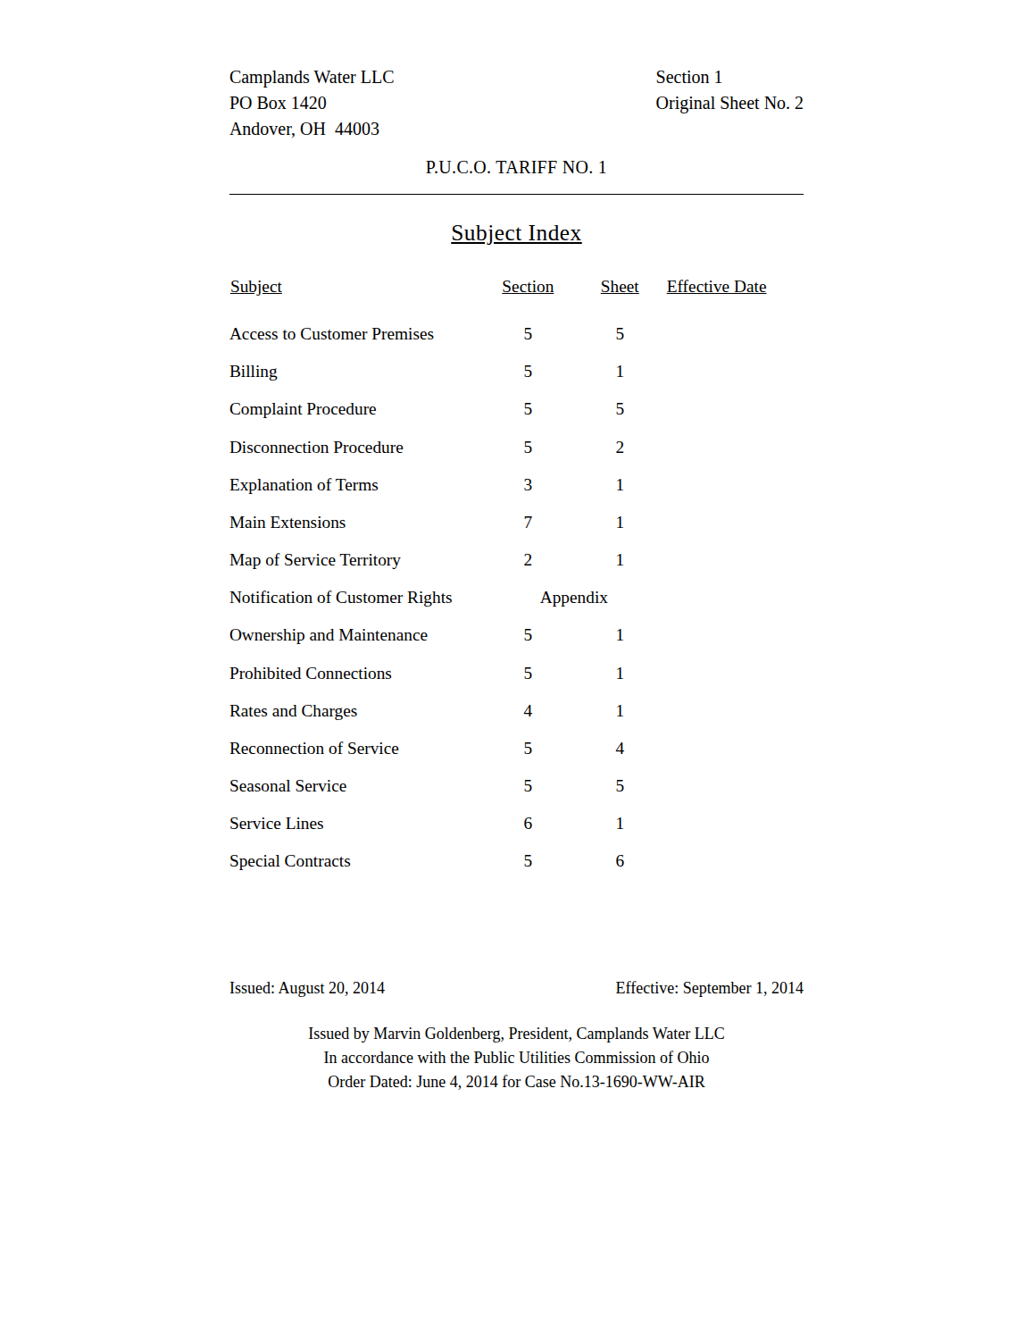Camplands Water LLC
PO Box 1420
Andover, OH 44003
Section 1
Original Sheet No. 2
P.U.C.O. TARIFF NO. 1
Subject Index
| Subject | Section | Sheet | Effective Date |
| --- | --- | --- | --- |
| Access to Customer Premises | 5 | 5 | |
| Billing | 5 | 1 | |
| Complaint Procedure | 5 | 5 | |
| Disconnection Procedure | 5 | 2 | |
| Explanation of Terms | 3 | 1 | |
| Main Extensions | 7 | 1 | |
| Map of Service Territory | 2 | 1 | |
| Notification of Customer Rights | Appendix | |
| Ownership and Maintenance | 5 | 1 | |
| Prohibited Connections | 5 | 1 | |
| Rates and Charges | 4 | 1 | |
| Reconnection of Service | 5 | 4 | |
| Seasonal Service | 5 | 5 | |
| Service Lines | 6 | 1 | |
| Special Contracts | 5 | 6 | |
Issued: August 20, 2014 Effective: September 1, 2014
Issued by Marvin Goldenberg, President, Camplands Water LLC
In accordance with the Public Utilities Commission of Ohio
Order Dated: June 4, 2014 for Case No.13-1690-WW-AIR